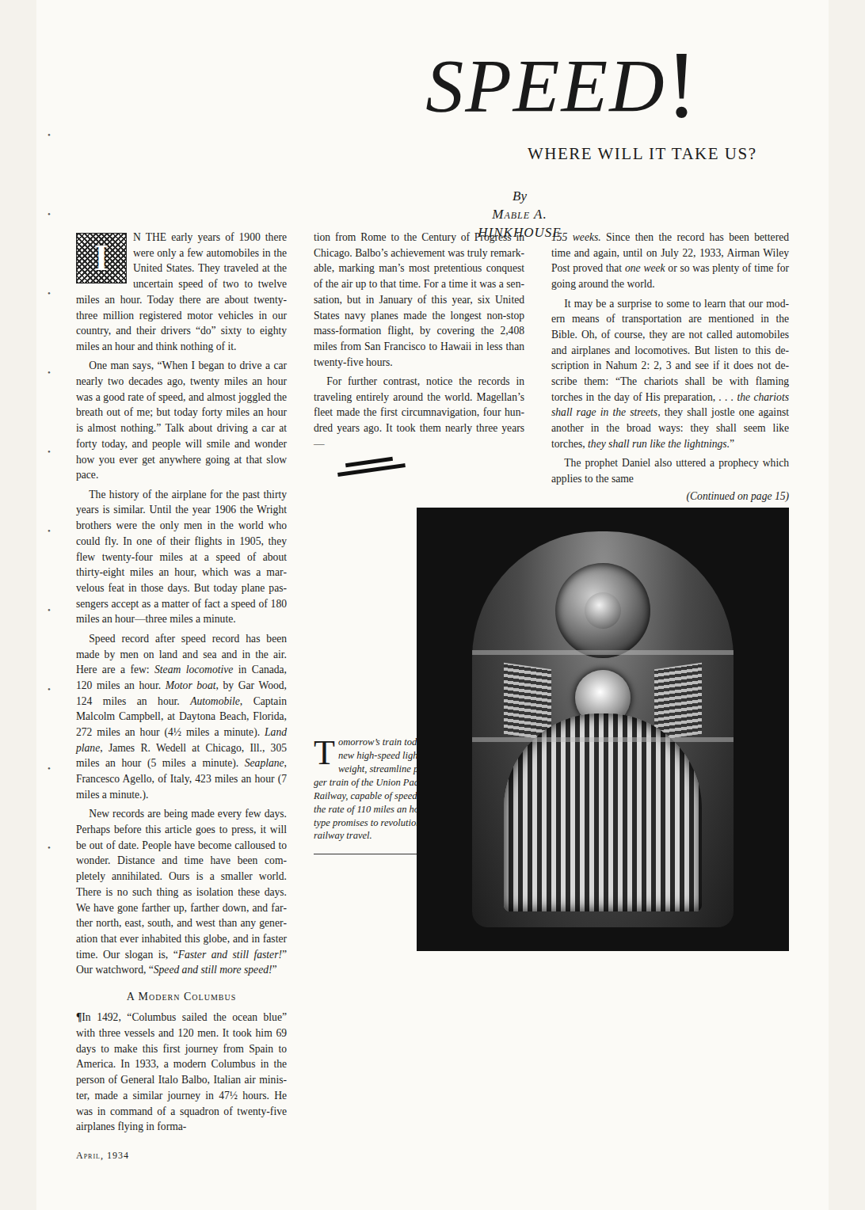• • • • • • • • • •
 SPEED!
WHERE WILL IT TAKE US?
By
Mable A.
HINKHOUSE
I N THE early years of 1900 there were only a few automobiles in the United States. They traveled at the uncertain speed of two to twelve miles an hour. Today there are about twenty-three million registered motor vehicles in our country, and their drivers “do” sixty to eighty miles an hour and think nothing of it.
One man says, “When I began to drive a car nearly two decades ago, twenty miles an hour was a good rate of speed, and almost joggled the breath out of me; but today forty miles an hour is almost nothing.” Talk about driving a car at forty today, and people will smile and wonder how you ever get anywhere going at that slow pace.
The history of the airplane for the past thirty years is similar. Until the year 1906 the Wright brothers were the only men in the world who could fly. In one of their flights in 1905, they flew twenty-four miles at a speed of about thirty-eight miles an hour, which was a marvelous feat in those days. But today plane passengers accept as a matter of fact a speed of 180 miles an hour—three miles a minute.
Speed record after speed record has been made by men on land and sea and in the air. Here are a few: Steam locomotive in Canada, 120 miles an hour. Motor boat, by Gar Wood, 124 miles an hour. Automobile, Captain Malcolm Campbell, at Daytona Beach, Florida, 272 miles an hour (4½ miles a minute). Land plane, James R. Wedell at Chicago, Ill., 305 miles an hour (5 miles a minute). Seaplane, Francesco Agello, of Italy, 423 miles an hour (7 miles a minute.).
New records are being made every few days. Perhaps before this article goes to press, it will be out of date. People have become calloused to wonder. Distance and time have been completely annihilated. Ours is a smaller world. There is no such thing as isolation these days. We have gone farther up, farther down, and farther north, east, south, and west than any generation that ever inhabited this globe, and in faster time. Our slogan is, “Faster and still faster!” Our watchword, “Speed and still more speed!”
A Modern Columbus
¶In 1492, “Columbus sailed the ocean blue” with three vessels and 120 men. It took him 69 days to make this first journey from Spain to America. In 1933, a modern Columbus in the person of General Italo Balbo, Italian air minister, made a similar journey in 47½ hours. He was in command of a squadron of twenty-five airplanes flying in forma-
April, 1934
tion from Rome to the Century of Progress in Chicago. Balbo’s achievement was truly remarkable, marking man’s most pretentious conquest of the air up to that time. For a time it was a sensation, but in January of this year, six United States navy planes made the longest non-stop mass-formation flight, by covering the 2,408 miles from San Francisco to Hawaii in less than twenty-five hours.
For further contrast, notice the records in traveling entirely around the world. Magellan’s fleet made the first circumnavigation, four hundred years ago. It took them nearly three years—
Tomorrow’s train today. The new high-speed lightweight, streamline passenger train of the Union Pacific Railway, capable of speeding at the rate of 110 miles an hour. Its type promises to revolutionize railway travel.
155 weeks. Since then the record has been bettered time and again, until on July 22, 1933, Airman Wiley Post proved that one week or so was plenty of time for going around the world.
It may be a surprise to some to learn that our modern means of transportation are mentioned in the Bible. Oh, of course, they are not called automobiles and airplanes and locomotives. But listen to this description in Nahum 2: 2, 3 and see if it does not describe them: “The chariots shall be with flaming torches in the day of His preparation, . . . the chariots shall rage in the streets, they shall jostle one against another in the broad ways: they shall seem like torches, they shall run like the lightnings.”
The prophet Daniel also uttered a prophecy which applies to the same (Continued on page 15)